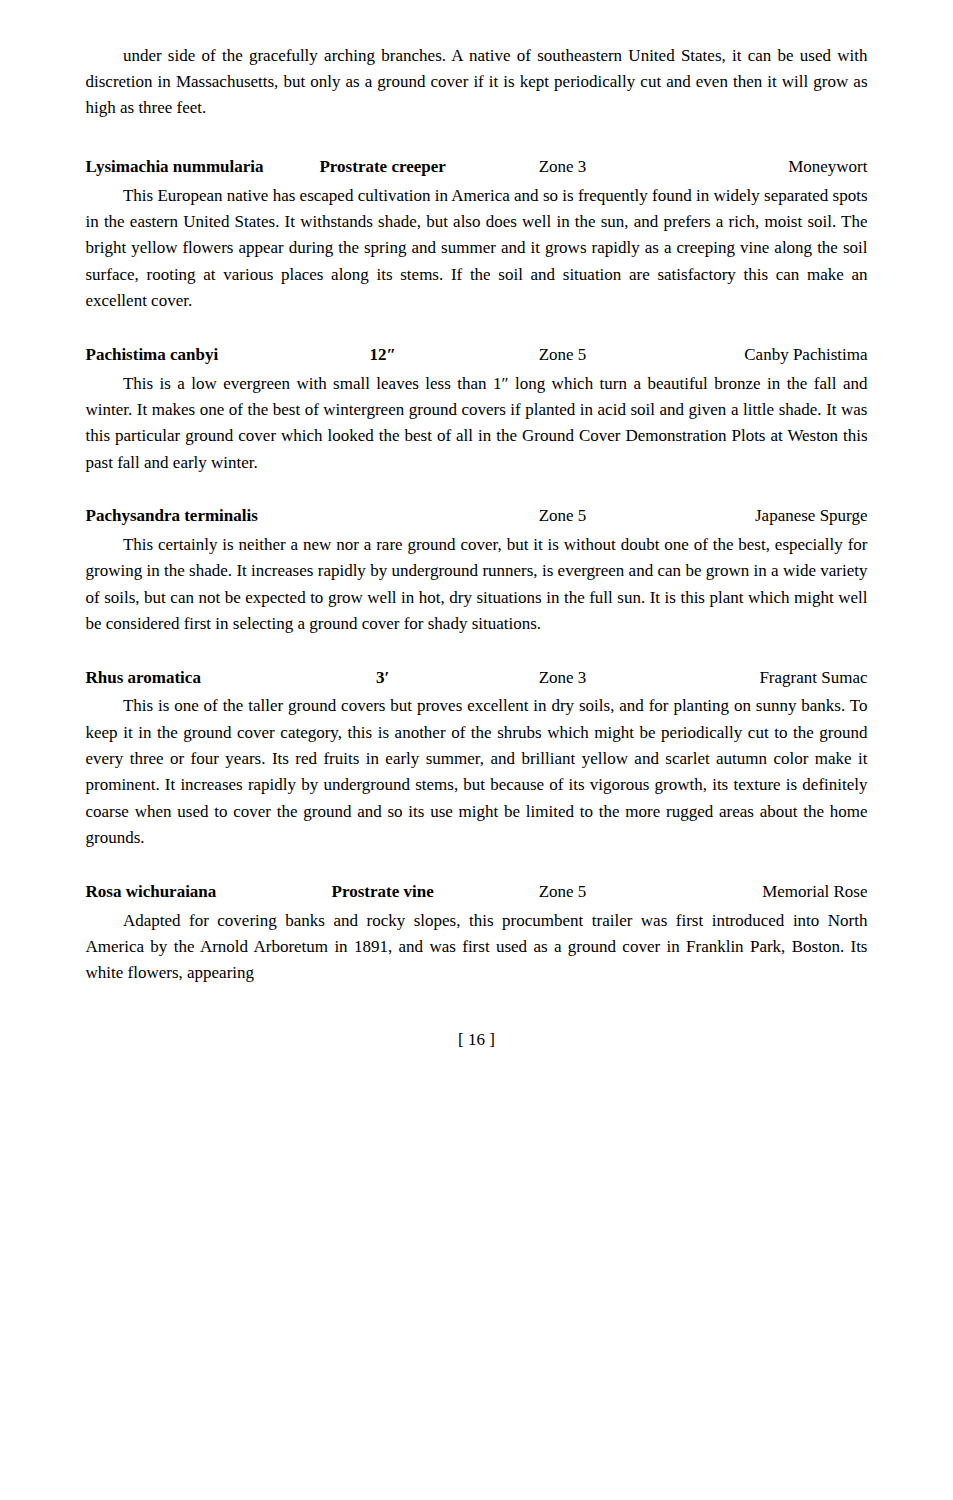under side of the gracefully arching branches. A native of southeastern United States, it can be used with discretion in Massachusetts, but only as a ground cover if it is kept periodically cut and even then it will grow as high as three feet.
Lysimachia nummularia Prostrate creeper Zone 3 Moneywort
This European native has escaped cultivation in America and so is frequently found in widely separated spots in the eastern United States. It withstands shade, but also does well in the sun, and prefers a rich, moist soil. The bright yellow flowers appear during the spring and summer and it grows rapidly as a creeping vine along the soil surface, rooting at various places along its stems. If the soil and situation are satisfactory this can make an excellent cover.
Pachistima canbyi 12″ Zone 5 Canby Pachistima
This is a low evergreen with small leaves less than 1″ long which turn a beautiful bronze in the fall and winter. It makes one of the best of wintergreen ground covers if planted in acid soil and given a little shade. It was this particular ground cover which looked the best of all in the Ground Cover Demonstration Plots at Weston this past fall and early winter.
Pachysandra terminalis Zone 5 Japanese Spurge
This certainly is neither a new nor a rare ground cover, but it is without doubt one of the best, especially for growing in the shade. It increases rapidly by underground runners, is evergreen and can be grown in a wide variety of soils, but can not be expected to grow well in hot, dry situations in the full sun. It is this plant which might well be considered first in selecting a ground cover for shady situations.
Rhus aromatica 3′ Zone 3 Fragrant Sumac
This is one of the taller ground covers but proves excellent in dry soils, and for planting on sunny banks. To keep it in the ground cover category, this is another of the shrubs which might be periodically cut to the ground every three or four years. Its red fruits in early summer, and brilliant yellow and scarlet autumn color make it prominent. It increases rapidly by underground stems, but because of its vigorous growth, its texture is definitely coarse when used to cover the ground and so its use might be limited to the more rugged areas about the home grounds.
Rosa wichuraiana Prostrate vine Zone 5 Memorial Rose
Adapted for covering banks and rocky slopes, this procumbent trailer was first introduced into North America by the Arnold Arboretum in 1891, and was first used as a ground cover in Franklin Park, Boston. Its white flowers, appearing
[ 16 ]